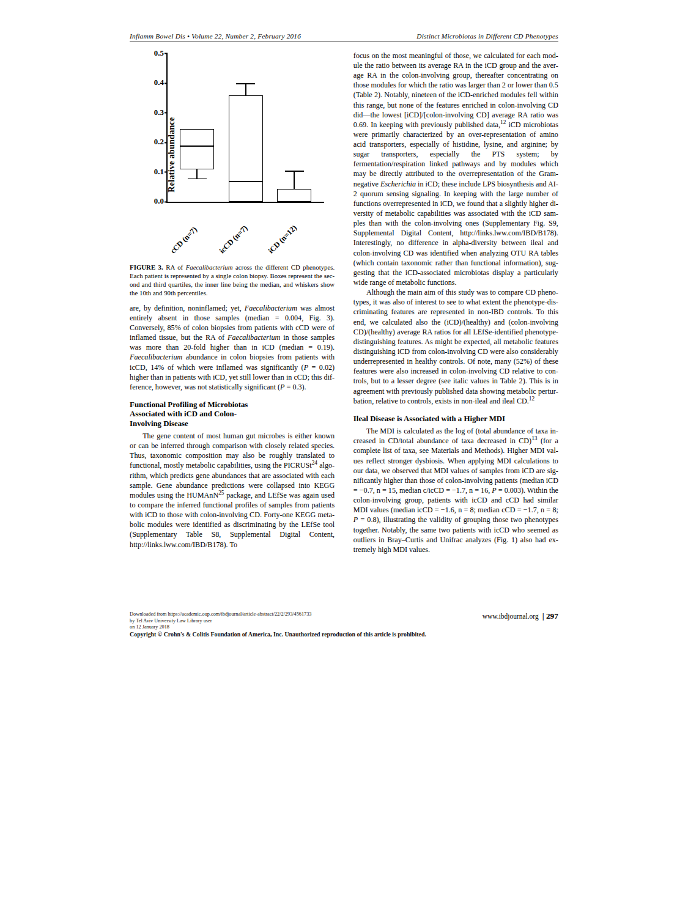Inflamm Bowel Dis • Volume 22, Number 2, February 2016
Distinct Microbiotas in Different CD Phenotypes
Relative abundance
0.5
0.4
0.3
0.2
0.1
0.0
cCD (n=7)
icCD (n=7)
iCD (n=12)
FIGURE 3. RA of Faecalibacterium across the different CD phenotypes. Each patient is represented by a single colon biopsy. Boxes represent the second and third quartiles, the inner line being the median, and whiskers show the 10th and 90th percentiles.
are, by definition, noninflamed; yet, Faecalibacterium was almost entirely absent in those samples (median = 0.004, Fig. 3). Conversely, 85% of colon biopsies from patients with cCD were of inflamed tissue, but the RA of Faecalibacterium in those samples was more than 20-fold higher than in iCD (median = 0.19). Faecalibacterium abundance in colon biopsies from patients with icCD, 14% of which were inflamed was significantly (P = 0.02) higher than in patients with iCD, yet still lower than in cCD; this difference, however, was not statistically significant (P = 0.3).
Functional Profiling of Microbiotas
Associated with iCD and Colon-
Involving Disease
The gene content of most human gut microbes is either known or can be inferred through comparison with closely related species. Thus, taxonomic composition may also be roughly translated to functional, mostly metabolic capabilities, using the PICRUSt24 algorithm, which predicts gene abundances that are associated with each sample. Gene abundance predictions were collapsed into KEGG modules using the HUMAnN25 package, and LEfSe was again used to compare the inferred functional profiles of samples from patients with iCD to those with colon-involving CD. Forty-one KEGG metabolic modules were identified as discriminating by the LEfSe tool (Supplementary Table S8, Supplemental Digital Content, http://links.lww.com/IBD/B178). To
focus on the most meaningful of those, we calculated for each module the ratio between its average RA in the iCD group and the average RA in the colon-involving group, thereafter concentrating on those modules for which the ratio was larger than 2 or lower than 0.5 (Table 2). Notably, nineteen of the iCD-enriched modules fell within this range, but none of the features enriched in colon-involving CD did—the lowest [iCD]/[colon-involving CD] average RA ratio was 0.69. In keeping with previously published data,12 iCD microbiotas were primarily characterized by an over-representation of amino acid transporters, especially of histidine, lysine, and arginine; by sugar transporters, especially the PTS system; by fermentation/respiration linked pathways and by modules which may be directly attributed to the overrepresentation of the Gram-negative Escherichia in iCD; these include LPS biosynthesis and AI-2 quorum sensing signaling. In keeping with the large number of functions overrepresented in iCD, we found that a slightly higher diversity of metabolic capabilities was associated with the iCD samples than with the colon-involving ones (Supplementary Fig. S9, Supplemental Digital Content, http://links.lww.com/IBD/B178). Interestingly, no difference in alpha-diversity between ileal and colon-involving CD was identified when analyzing OTU RA tables (which contain taxonomic rather than functional information), suggesting that the iCD-associated microbiotas display a particularly wide range of metabolic functions.
Although the main aim of this study was to compare CD phenotypes, it was also of interest to see to what extent the phenotype-discriminating features are represented in non-IBD controls. To this end, we calculated also the (iCD)/(healthy) and (colon-involving CD)/(healthy) average RA ratios for all LEfSe-identified phenotype-distinguishing features. As might be expected, all metabolic features distinguishing iCD from colon-involving CD were also considerably underrepresented in healthy controls. Of note, many (52%) of these features were also increased in colon-involving CD relative to controls, but to a lesser degree (see italic values in Table 2). This is in agreement with previously published data showing metabolic perturbation, relative to controls, exists in non-ileal and ileal CD.12
Ileal Disease is Associated with a Higher MDI
The MDI is calculated as the log of (total abundance of taxa increased in CD/total abundance of taxa decreased in CD)13 (for a complete list of taxa, see Materials and Methods). Higher MDI values reflect stronger dysbiosis. When applying MDI calculations to our data, we observed that MDI values of samples from iCD are significantly higher than those of colon-involving patients (median iCD = −0.7, n = 15, median c/icCD = −1.7, n = 16, P = 0.003). Within the colon-involving group, patients with icCD and cCD had similar MDI values (median icCD = −1.6, n = 8; median cCD = −1.7, n = 8; P = 0.8), illustrating the validity of grouping those two phenotypes together. Notably, the same two patients with icCD who seemed as outliers in Bray–Curtis and Unifrac analyzes (Fig. 1) also had extremely high MDI values.
www.ibdjournal.org| 297
Downloaded from https://academic.oup.com/ibdjournal/article-abstract/22/2/293/4561733 by Tel Aviv University Law Library user on 12 January 2018 Copyright © Crohn's & Colitis Foundation of America, Inc. Unauthorized reproduction of this article is prohibited.